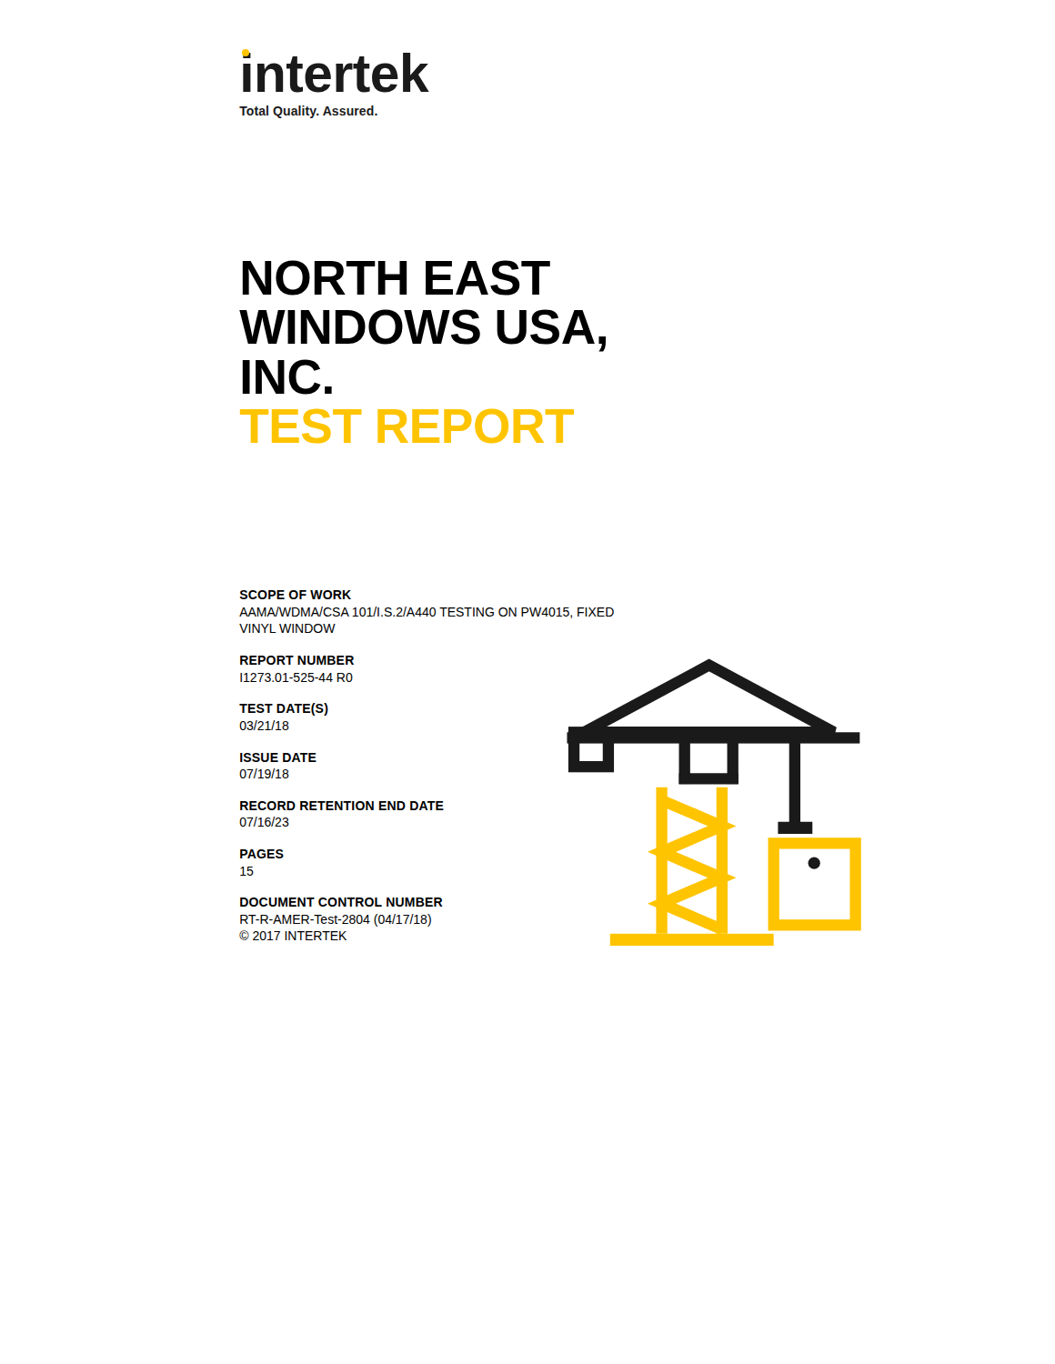intertek
Total Quality. Assured.
NORTH EAST WINDOWS USA, INC.
TEST REPORT
SCOPE OF WORK
AAMA/WDMA/CSA 101/I.S.2/A440 TESTING ON PW4015, FIXED VINYL WINDOW
REPORT NUMBER
I1273.01-525-44 R0
TEST DATE(S)
03/21/18
ISSUE DATE
07/19/18
RECORD RETENTION END DATE
07/16/23
PAGES
15
DOCUMENT CONTROL NUMBER
RT-R-AMER-Test-2804 (04/17/18)
© 2017 INTERTEK